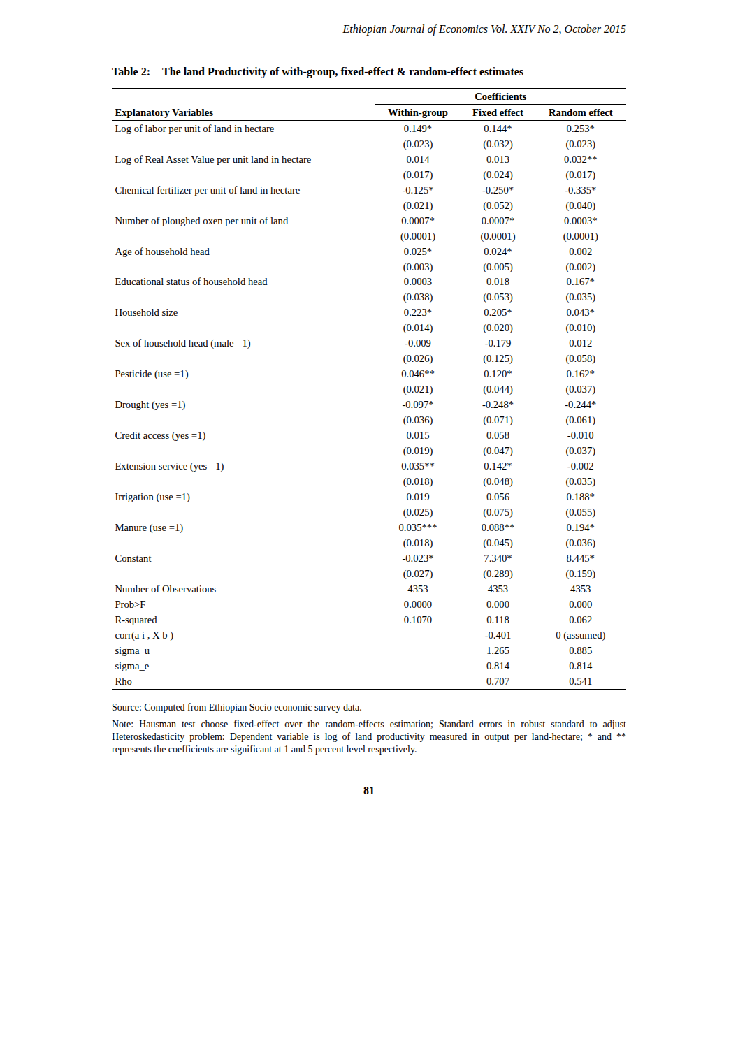Ethiopian Journal of Economics Vol. XXIV No 2, October 2015
Table 2: The land Productivity of with-group, fixed-effect & random-effect estimates
| Explanatory Variables | Coefficients |
| --- | --- |
| Within-group | Fixed effect | Random effect |
| Log of labor per unit of land in hectare | 0.149* | 0.144* | 0.253* |
| | (0.023) | (0.032) | (0.023) |
| Log of Real Asset Value per unit land in hectare | 0.014 | 0.013 | 0.032** |
| | (0.017) | (0.024) | (0.017) |
| Chemical fertilizer per unit of land in hectare | -0.125* | -0.250* | -0.335* |
| | (0.021) | (0.052) | (0.040) |
| Number of ploughed oxen per unit of land | 0.0007* | 0.0007* | 0.0003* |
| | (0.0001) | (0.0001) | (0.0001) |
| Age of household head | 0.025* | 0.024* | 0.002 |
| | (0.003) | (0.005) | (0.002) |
| Educational status of household head | 0.0003 | 0.018 | 0.167* |
| | (0.038) | (0.053) | (0.035) |
| Household size | 0.223* | 0.205* | 0.043* |
| | (0.014) | (0.020) | (0.010) |
| Sex of household head (male =1) | -0.009 | -0.179 | 0.012 |
| | (0.026) | (0.125) | (0.058) |
| Pesticide (use =1) | 0.046** | 0.120* | 0.162* |
| | (0.021) | (0.044) | (0.037) |
| Drought (yes =1) | -0.097* | -0.248* | -0.244* |
| | (0.036) | (0.071) | (0.061) |
| Credit access (yes =1) | 0.015 | 0.058 | -0.010 |
| | (0.019) | (0.047) | (0.037) |
| Extension service (yes =1) | 0.035** | 0.142* | -0.002 |
| | (0.018) | (0.048) | (0.035) |
| Irrigation (use =1) | 0.019 | 0.056 | 0.188* |
| | (0.025) | (0.075) | (0.055) |
| Manure (use =1) | 0.035*** | 0.088** | 0.194* |
| | (0.018) | (0.045) | (0.036) |
| Constant | -0.023* | 7.340* | 8.445* |
| | (0.027) | (0.289) | (0.159) |
| Number of Observations | 4353 | 4353 | 4353 |
| Prob>F | 0.0000 | 0.000 | 0.000 |
| R-squared | 0.1070 | 0.118 | 0.062 |
| corr(a i , X b ) | | -0.401 | 0 (assumed) |
| sigma_u | | 1.265 | 0.885 |
| sigma_e | | 0.814 | 0.814 |
| Rho | | 0.707 | 0.541 |
Source: Computed from Ethiopian Socio economic survey data.
Note: Hausman test choose fixed-effect over the random-effects estimation; Standard errors in robust standard to adjust Heteroskedasticity problem: Dependent variable is log of land productivity measured in output per land-hectare; * and ** represents the coefficients are significant at 1 and 5 percent level respectively.
81